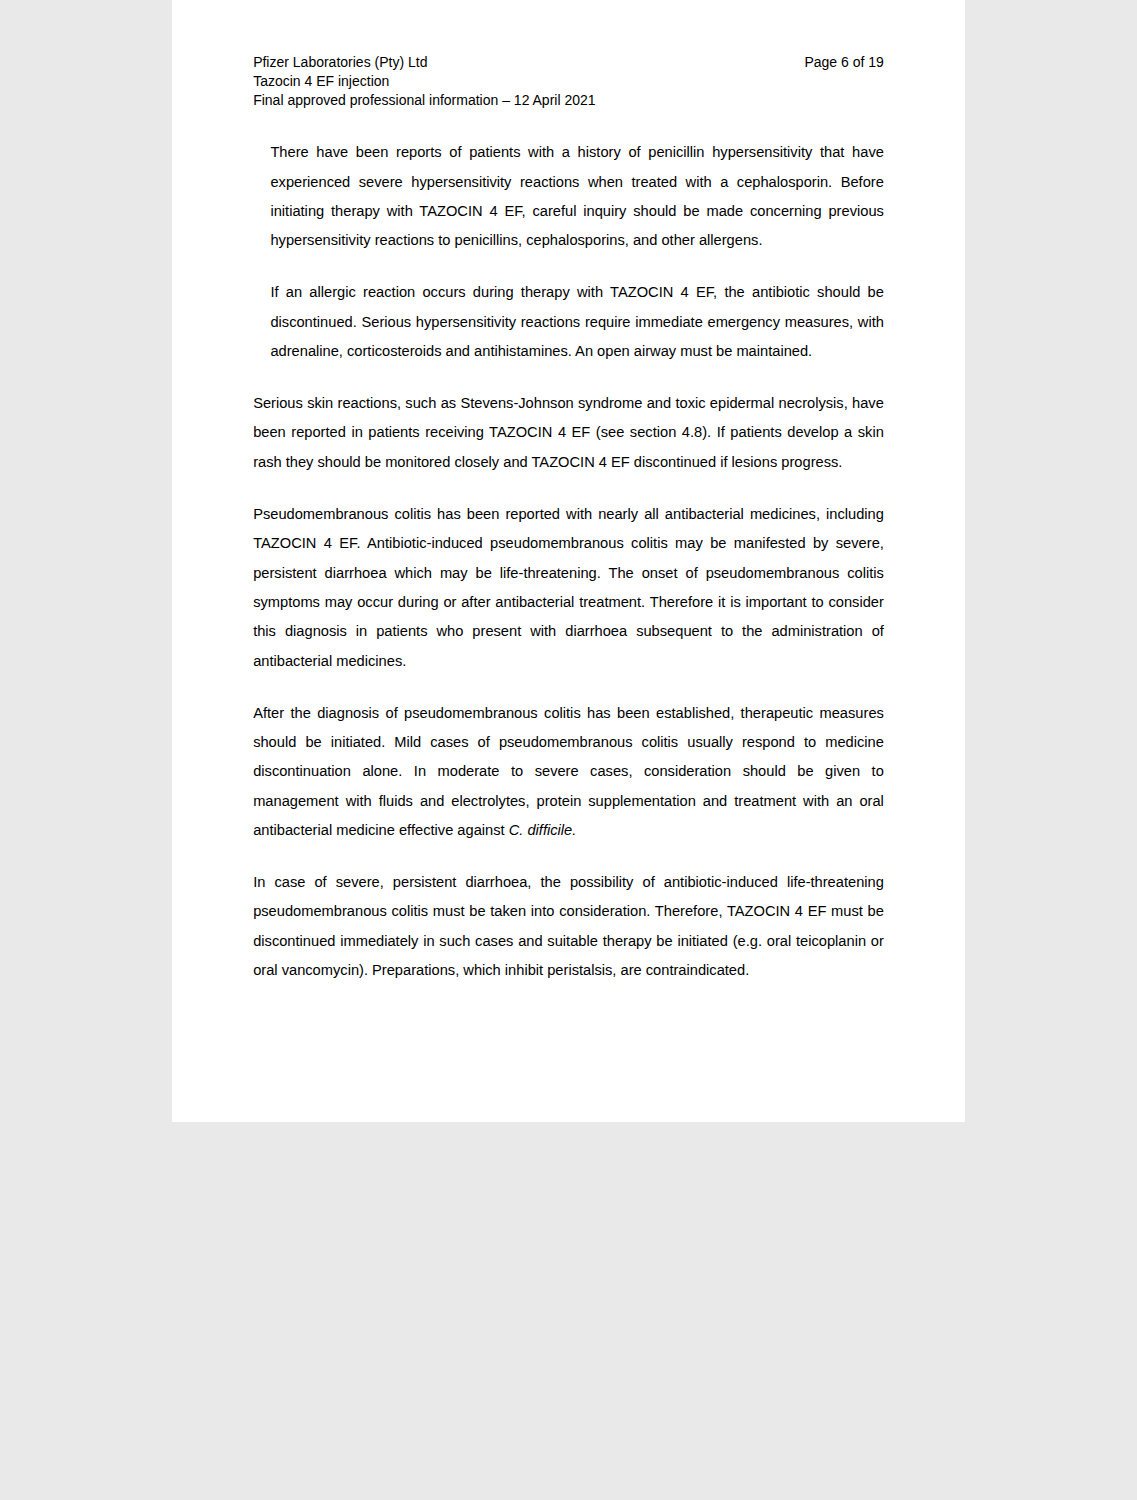Pfizer Laboratories (Pty) Ltd
Page 6 of 19
Tazocin 4 EF injection
Final approved professional information – 12 April 2021
There have been reports of patients with a history of penicillin hypersensitivity that have experienced severe hypersensitivity reactions when treated with a cephalosporin. Before initiating therapy with TAZOCIN 4 EF, careful inquiry should be made concerning previous hypersensitivity reactions to penicillins, cephalosporins, and other allergens.
If an allergic reaction occurs during therapy with TAZOCIN 4 EF, the antibiotic should be discontinued. Serious hypersensitivity reactions require immediate emergency measures, with adrenaline, corticosteroids and antihistamines. An open airway must be maintained.
Serious skin reactions, such as Stevens-Johnson syndrome and toxic epidermal necrolysis, have been reported in patients receiving TAZOCIN 4 EF (see section 4.8). If patients develop a skin rash they should be monitored closely and TAZOCIN 4 EF discontinued if lesions progress.
Pseudomembranous colitis has been reported with nearly all antibacterial medicines, including TAZOCIN 4 EF. Antibiotic-induced pseudomembranous colitis may be manifested by severe, persistent diarrhoea which may be life-threatening. The onset of pseudomembranous colitis symptoms may occur during or after antibacterial treatment. Therefore it is important to consider this diagnosis in patients who present with diarrhoea subsequent to the administration of antibacterial medicines.
After the diagnosis of pseudomembranous colitis has been established, therapeutic measures should be initiated. Mild cases of pseudomembranous colitis usually respond to medicine discontinuation alone. In moderate to severe cases, consideration should be given to management with fluids and electrolytes, protein supplementation and treatment with an oral antibacterial medicine effective against C. difficile.
In case of severe, persistent diarrhoea, the possibility of antibiotic-induced life-threatening pseudomembranous colitis must be taken into consideration. Therefore, TAZOCIN 4 EF must be discontinued immediately in such cases and suitable therapy be initiated (e.g. oral teicoplanin or oral vancomycin). Preparations, which inhibit peristalsis, are contraindicated.